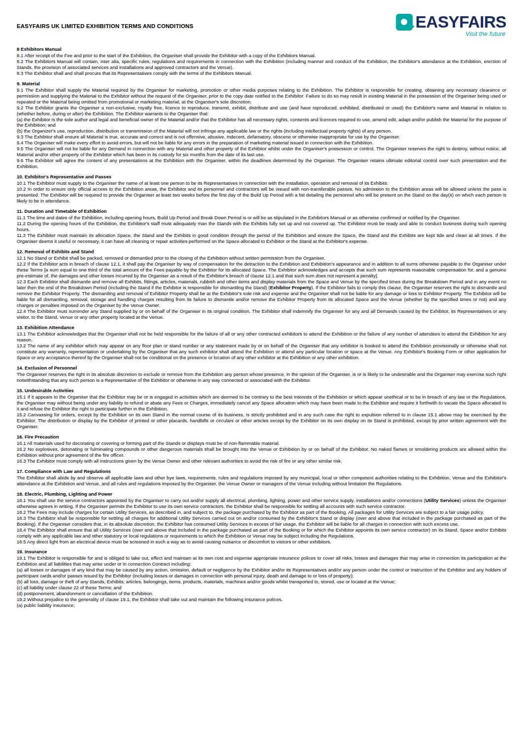EASYFAIRS UK LIMITED EXHIBITION TERMS AND CONDITIONS
EASYFAIRS
Visit the future
8 Exhibitors Manual
8.1 After receipt of the Fee and prior to the start of the Exhibition, the Organiser shall provide the Exhibitor with a copy of the Exhibitors Manual.
8.2 The Exhibitors Manual will contain, inter alia, specific rules, regulations and requirements in connection with the Exhibition (including manner and conduct of the Exhibition, the Exhibitor's attendance at the Exhibition, erection of Stands, the provision of associated services and installations and approved contractors and the Venue).
8.3 The Exhibitor shall and shall procure that its Representatives comply with the terms of the Exhibitors Manual.
9. Material
9.1 The Exhibitor shall supply the Material required by the Organiser for marketing, promotion or other media purposes relating to the Exhibition. The Exhibitor is responsible for creating, obtaining any necessary clearance or permission and supplying the Material to the Exhibitor without the request of the Organiser, prior to the copy date notified to the Exhibitor. Failure to do so may result in existing Material in the possession of the Organiser being used or repeated or the Material being omitted from promotional or marketing material, at the Organiser's sole discretion.
9.2 The Exhibitor grants the Organiser a non-exclusive, royalty free, licence to reproduce, transmit, exhibit, distribute and use (and have reproduced, exhibited, distributed or used) the Exhibitor's name and Material in relation to (whether before, during or after) the Exhibition. The Exhibitor warrants to the Organiser that:
(a) the Exhibitor is the sole author and legal and beneficial owner of the Material and/or that the Exhibitor has all necessary rights, consents and licences required to use, amend edit, adapt and/or publish the Material for the purpose of the Exhibition; and
(b) the Organizer's use, reproduction, distribution or transmission of the Material will not infringe any applicable law or the rights (including intellectual property rights) of any person.
9.3 The Exhibitor shall ensure all Material is true, accurate and correct and is not offensive, abusive, indecent, defamatory, obscene or otherwise inappropriate for use by the Organiser.
9.4 The Organiser will make every effort to avoid errors, but will not be liable for any errors in the preparation of marketing material issued in connection with the Exhibition.
9.5 The Organiser will not be liable for any Demand in connection with any Material and other property of the Exhibitor whilst under the Organiser's possession or control. The Organiser reserves the right to destroy, without notice, all Material and/or other property of the Exhibitor which has been in its custody for six months from the date of its last use.
9.6 The Exhibitor will agree the content of any presentations at the Exhibition with the Organiser, within the deadlines determined by the Organiser. The Organiser retains ultimate editorial control over such presentation and the Exhibition.
10. Exhibitor's Representative and Passes
10.1 The Exhibitor must supply to the Organiser the name of at least one person to be its Representatives in connection with the installation, operation and removal of its Exhibits.
10.2 In order to ensure only official access to the Exhibition areas, the Exhibitor and its personnel and contractors will be issued with non-transferable passes. No admission to the Exhibition areas will be allowed unless the pass is presented. The Exhibitor will be required to provide the Organiser at least two weeks before the first day of the Build Up Period with a list detailing the personnel who will be present on the Stand on the day(s) on which each person is likely to be in attendance.
11. Duration and Timetable of Exhibition
11.1 The time and dates of the Exhibition, including opening hours, Build Up Period and Break Down Period is or will be as stipulated in the Exhibitors Manual or as otherwise confirmed or notified by the Organiser.
11.2 During the opening hours of the Exhibition, the Exhibitor's staff must adequately man the Stands with the Exhibits fully set up and not covered up. The Exhibitor must be ready and able to conduct business during such opening hours.
11.3 The Exhibiter must maintain its allocation Space, the Stand and the Exhibits in good condition through the period of the Exhibition and ensure the Space, the Stand and the Exhibits are kept tide and clean at all times. If the Organiser deems it useful or necessary, it can have all cleaning or repair activities performed on the Space allocated to Exhibitor or the Stand at the Exhibitor's expense.
12. Removal of Exhibits and Stand
12.1 No Stand or Exhibit shall be packed, removed or dismantled prior to the closing of the Exhibition without written permission from the Organiser.
12.2 If the Exhibitor acts in breach of clause 12.1, it shall pay the Organiser by way of compensation for the detraction to the Exhibition and Exhibition's appearance and in addition to all sums otherwise payable to the Organiser under these Terms [a sum equal to one third of the total amount of the Fees payable by the Exhibitor for its allocated Space. The Exhibitor acknowledges and accepts that such sum represents reasonable compensation for, and a genuine pre-estimate of, the damages and other losses incurred by the Organiser as a result of the Exhibitor's breach of clause 12.1 and that such sum does not represent a penalty].
12.3 Each Exhibitor shall dismantle and remove all Exhibits, fittings, articles, materials, rubbish and other items and display materials from the Space and Venue by the specified times during the Breakdown Period and in any event no later then the end of the Breakdown Period (including the Stand if the Exhibitor is responsible for dismantling the Stand) (Exhibitor Property). If the Exhibitor fails to comply this clause, the Organiser reserves the right to dismantle and remove the Exhibitor Property. The dismantling and removal of Exhibitor Property shall be at the Exhibitor's sole risk and expense and the Organiser shall not be liable for any damage or loss to Exhibitor Property. The Exhibitor will be liable for all dismantling, removal, storage and handling charges resulting from its failure to dismantle and/or remove the Exhibitor Property from its allocated Space and the Venue (whether by the specified times or not) and any charges or penalties imposed on the Organiser by the Venue Owner.
12.4 The Exhibitor must surrender any Stand supplied by or on behalf of the Organiser in its original condition. The Exhibitor shall indemnify the Organiser for any and all Demands caused by the Exhibitor, its Representatives or any visitor, to the Stand, Venue or any other property located at the Venue.
13. Exhibition Attendance
13.1 The Exhibitor acknowledges that the Organiser shall not be held responsible for the failure of all or any other contracted exhibitors to attend the Exhibition or the failure of any number of attendees to attend the Exhibition for any reason.
13.2 The name of any exhibitor which may appear on any floor plan or stand number or any statement made by or on behalf of the Organiser that any exhibitor is booked to attend the Exhibition provisionally or otherwise shall not constitute any warranty, representation or undertaking by the Organiser that any such exhibitor shall attend the Exhibition or attend any particular location or space at the Venue. Any Exhibitor's Booking Form or other application for Space or any acceptance thereof by the Organiser shall not be conditional on the presence or location of any other exhibitor at the Exhibition or any other exhibition.
14. Exclusion of Personnel
The Organiser reserves the right in its absolute discretion to exclude or remove from the Exhibition any person whose presence, in the opinion of the Organiser, is or is likely to be undesirable and the Organiser may exercise such right notwithstanding that any such person is a Representative of the Exhibitor or otherwise in any way connected or associated with the Exhibitor.
15. Undesirable Activities
15.1 If it appears to the Organiser that the Exhibitor may be or is engaged in activities which are deemed to be contrary to the best interests of the Exhibition or which appear unethical or to be in breach of any law or the Regulations, the Organiser may without being under any liability to refund or abate any Fees or Charges, immediately cancel any Space allocation which may have been made to the Exhibitor and require it forthwith to vacate the Space allocated to it and refuse the Exhibitor the right to participate further in the Exhibition.
15.2 Canvassing for orders, except by the Exhibitor on its own Stand in the normal course of its business, is strictly prohibited and in any such case the right to expulsion referred to in clause 15.1 above may be exercised by the Exhibitor. The distribution or display by the Exhibitor of printed or other placards, handbills or circulars or other articles except by the Exhibitor on its own display on its Stand is prohibited, except by prior written agreement with the Organiser.
16. Fire Precaution
16.1 All materials used for decorating or covering or forming part of the Stands or displays must be of non-flammable material.
16.2 No explosives, detonating or fulminating compounds or other dangerous materials shall be brought into the Venue or Exhibition by or on behalf of the Exhibitor. No naked flames or smoldering products are allowed within the Exhibition without prior agreement of the fire officer.
16.3 The Exhibitor must comply with all instructions given by the Venue Owner and other relevant authorities to avoid the risk of fire or any other similar risk.
17. Compliance with Law and Regulations
The Exhibitor shall abide by and observe all applicable laws and other bye laws, requirements, rules and regulations imposed by any municipal, local or other competent authorities relating to the Exhibition, Venue and the Exhibitor's attendance at the Exhibition and Venue, and all rules and regulations imposed by the Organiser, the Venue Owner or managers of the Venue including without limitation the Regulations.
18. Electric, Plumbing, Lighting and Power
18.1 You shall use the service contractors appointed by the Organiser to carry out and/or supply all electrical, plumbing, lighting, power and other service supply, installations and/or connections (Utility Services) unless the Organiser otherwise agrees in writing. If the Organiser permits the Exhibitor to use its own service contractors, the Exhibitor shall be responsible for settling all accounts with such service contractor.
18.2 The Fees may include charges for certain Utility Services, as described in, and subject to, the package purchased by the Exhibitor as part of the Booking. All packages for Utility Services are subject to a fair usage policy.
18.3 The Exhibitor shall be responsible for settling all charges for additional Utility Services carried out on and/or consumed by the Exhibitor's Stand or display (over and above that included in the package purchased as part of the Booking). If the Organiser considers that, in its absolute discretion, the Exhibitor has consumed Utility Services in excess of fair usage, the Exhibitor will be liable for all charges in connection with such excess use.
18.4 The Exhibitor shall ensure that all Utility Services (over and above that included in the package purchased as part of the Booking or for which the Exhibitor appoints its own service contractor) on its Stand, Space and/or Exhibits comply with any applicable law and other statutory or local regulations or requirements to which the Exhibition or Venue may be subject including the Regulations.
18.5 Any direct light from an electrical device must be screened in such a way as to avoid causing nuisance or discomfort to visitors or other exhibitors.
19. Insurance
19.1 The Exhibitor is responsible for and is obliged to take out, effect and maintain at its own cost and expense appropriate insurance polices to cover all risks, losses and damages that may arise in connection its participation at the Exhibition and all liabilities that may arise under or in connection Contract including:
(a) all losses or damages of any kind that may be caused by any action, omission, default or negligence by the Exhibitor and/or its Representatives and/or any person under the control or instruction of the Exhibitor and any holders of participant cards and/or passes issued by the Exhibitor (including losses or damages in connection with personal injury, death and damage to or loss of property);
(b) all loss, damage or theft of any Stands, Exhibits, articles, belongings, items, products, materials, machines and/or goods whilst transported to, stored, use or located at the Venue;
(c) all liability under clause 22 of these Terms; and
(d) postponement, abandonment or cancellation of the Exhibition.
19.2 Without prejudice to the generality of clause 19.1, the Exhibitor shall take out and maintain the following insurance polices.
(a) public liability insurance;